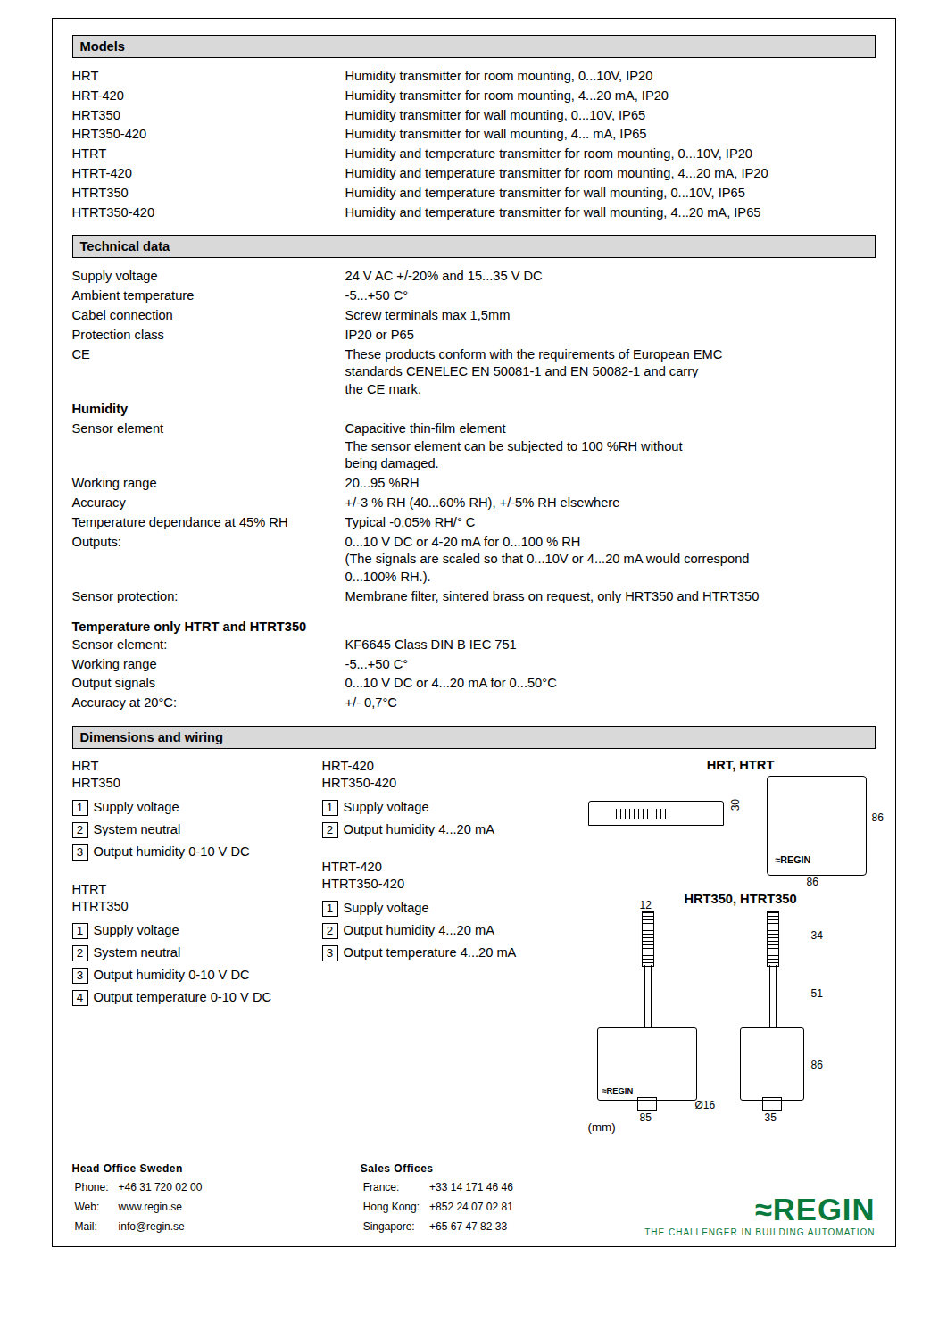Models
| HRT | Humidity transmitter for room mounting, 0...10V, IP20 |
| HRT-420 | Humidity transmitter for room mounting, 4...20 mA, IP20 |
| HRT350 | Humidity transmitter for wall mounting, 0...10V, IP65 |
| HRT350-420 | Humidity transmitter for wall mounting, 4... mA, IP65 |
| HTRT | Humidity and temperature transmitter for room mounting, 0...10V, IP20 |
| HTRT-420 | Humidity and temperature transmitter for room mounting, 4...20 mA, IP20 |
| HTRT350 | Humidity and temperature transmitter for wall mounting, 0...10V, IP65 |
| HTRT350-420 | Humidity and temperature transmitter for wall mounting, 4...20 mA, IP65 |
Technical data
| Supply voltage | 24 V AC +/-20% and 15...35 V DC |
| Ambient temperature | -5...+50 C° |
| Cabel connection | Screw terminals max 1,5mm |
| Protection class | IP20 or P65 |
| CE | These products conform with the requirements of European EMC standards CENELEC EN 50081-1 and EN 50082-1 and carry the CE mark. |
| Humidity | |
| Sensor element | Capacitive thin-film element The sensor element can be subjected to 100 %RH without being damaged. |
| Working range | 20...95 %RH |
| Accuracy | +/-3 % RH (40...60% RH), +/-5% RH elsewhere |
| Temperature dependance at 45% RH | Typical -0,05% RH/° C |
| Outputs: | 0...10 V DC or 4-20 mA for 0...100 % RH (The signals are scaled so that 0...10V or 4...20 mA would correspond 0...100% RH.). |
| Sensor protection: | Membrane filter, sintered brass on request, only HRT350 and HTRT350 |
Temperature only HTRT and HTRT350
| Sensor element: | KF6645 Class DIN B IEC 751 |
| Working range | -5...+50 C° |
| Output signals | 0...10 V DC or 4...20 mA for 0...50°C |
| Accuracy at 20°C: | +/- 0,7°C |
Dimensions and wiring
HRT
HRT350
1 Supply voltage
2 System neutral
3 Output humidity 0-10 V DC
HTRT
HTRT350
1 Supply voltage
2 System neutral
3 Output humidity 0-10 V DC
4 Output temperature 0-10 V DC
HRT-420
HRT350-420
1 Supply voltage
2 Output humidity 4...20 mA
HTRT-420
HTRT350-420
1 Supply voltage
2 Output humidity 4...20 mA
3 Output temperature 4...20 mA
HRT, HTRT
30
≈REGIN
86
86
HRT350, HTRT350
12
≈REGIN
34
51
86
Ø16
85
35
(mm)
Head Office Sweden
| Phone: | +46 31 720 02 00 |
| Web: | www.regin.se |
| Mail: | info@regin.se |
Sales Offices
| France: | +33 14 171 46 46 |
| Hong Kong: | +852 24 07 02 81 |
| Singapore: | +65 67 47 82 33 |
≈REGIN
THE CHALLENGER IN BUILDING AUTOMATION